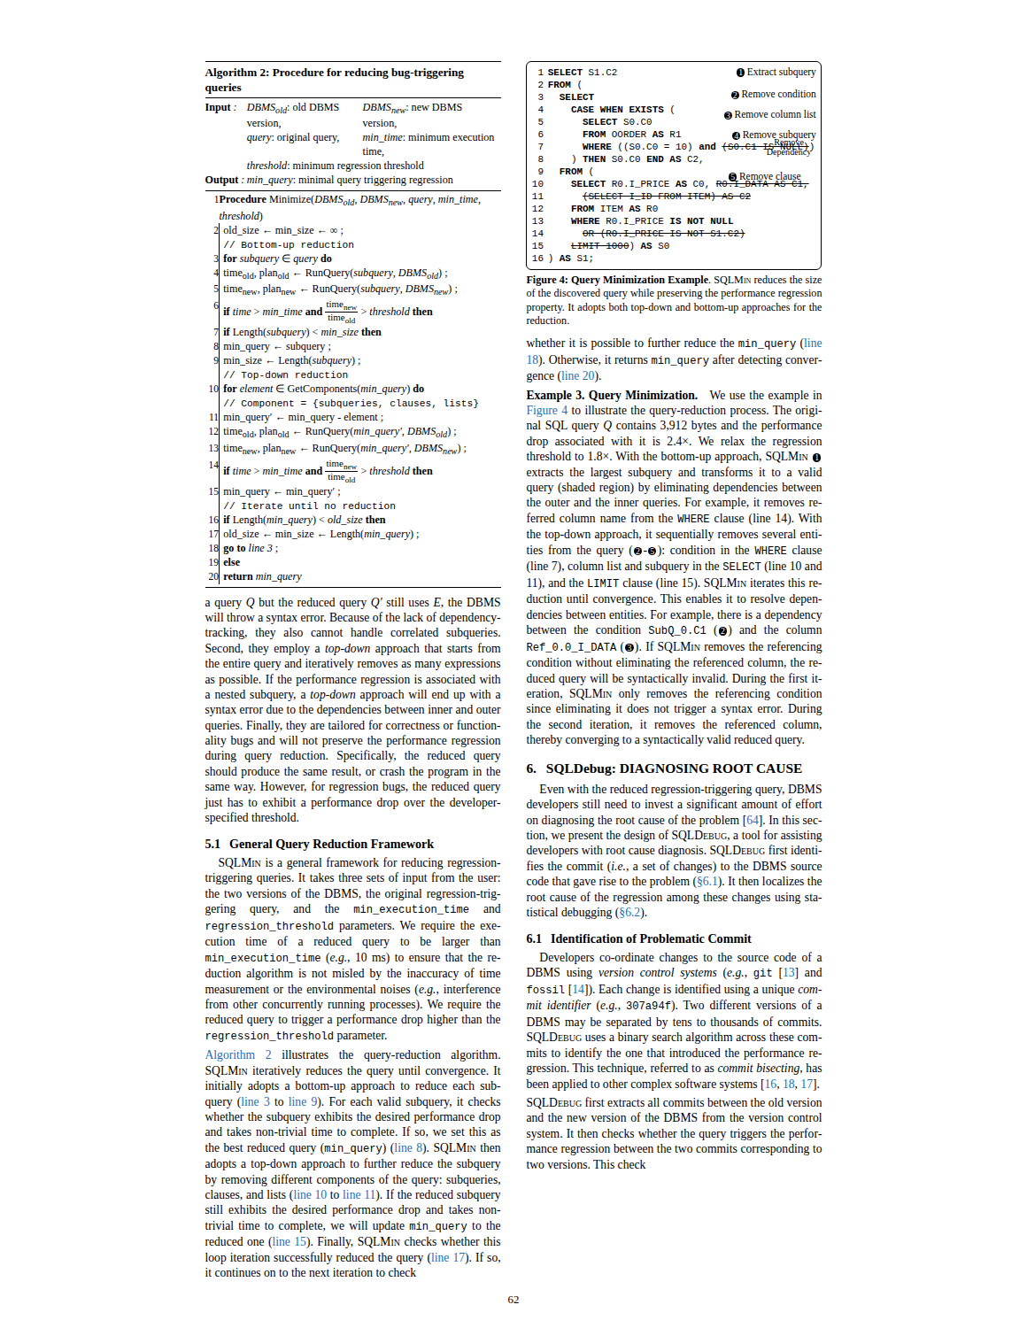Algorithm 2: Procedure for reducing bug-triggering queries
| Input : | DBMS old : old DBMS version, | DBMS new : new DBMS version, |
| | query : original query, | min_time : minimum execution time, |
| | threshold : minimum regression threshold |
| Output : | min_query : minimal query triggering regression |
| 1 | Procedure Minimize( DBMS old , DBMS new , query , min_time , threshold ) |
| 2 | | old_size ← min_size ← ∞ ; |
| | | // Bottom-up reduction |
| 3 | | for subquery ∈ query do |
| 4 | | time old , plan old ← RunQuery( subquery , DBMS old ) ; |
| 5 | | time new , plan new ← RunQuery( subquery , DBMS new ) ; |
| 6 | | if time > min_time and time new time old > threshold then |
| 7 | | if Length( subquery ) < min_size then |
| 8 | | min_query ← subquery ; |
| 9 | | min_size ← Length( subquery ) ; |
| | | // Top-down reduction |
| 10 | | for element ∈ GetComponents( min_query ) do |
| | | // Component = {subqueries, clauses, lists} |
| 11 | | min_query′ ← min_query - element ; |
| 12 | | time old , plan old ← RunQuery( min_query′ , DBMS old ) ; |
| 13 | | time new , plan new ← RunQuery( min_query′ , DBMS new ) ; |
| 14 | | if time > min_time and time new time old > threshold then |
| 15 | | min_query ← min_query′ ; |
| | | // Iterate until no reduction |
| 16 | | if Length( min_query ) < old_size then |
| 17 | | old_size ← min_size ← Length( min_query ) ; |
| 18 | | go to line 3 ; |
| 19 | | else |
| 20 | | return min_query |
a query Q but the reduced query Q′ still uses E, the DBMS will throw a syntax error. Because of the lack of dependency-tracking, they also cannot handle correlated subqueries. Second, they employ a top-down approach that starts from the entire query and iteratively removes as many expressions as possible. If the performance regression is associated with a nested subquery, a top-down approach will end up with a syntax error due to the dependencies between inner and outer queries. Finally, they are tailored for correctness or functionality bugs and will not preserve the performance regression during query reduction. Specifically, the reduced query should produce the same result, or crash the program in the same way. However, for regression bugs, the reduced query just has to exhibit a performance drop over the developer-specified threshold.
5.1 General Query Reduction Framework
SQLMin is a general framework for reducing regression-triggering queries. It takes three sets of input from the user: the two versions of the DBMS, the original regression-triggering query, and the min_execution_time and regression_threshold parameters. We require the execution time of a reduced query to be larger than min_execution_time (e.g., 10 ms) to ensure that the reduction algorithm is not misled by the inaccuracy of time measurement or the environmental noises (e.g., interference from other concurrently running processes). We require the reduced query to trigger a performance drop higher than the regression_threshold parameter.
Algorithm 2 illustrates the query-reduction algorithm. SQLMin iteratively reduces the query until convergence. It initially adopts a bottom-up approach to reduce each subquery (line 3 to line 9). For each valid subquery, it checks whether the subquery exhibits the desired performance drop and takes non-trivial time to complete. If so, we set this as the best reduced query (min_query) (line 8). SQLMin then adopts a top-down approach to further reduce the subquery by removing different components of the query: subqueries, clauses, and lists (line 10 to line 11). If the reduced subquery still exhibits the desired performance drop and takes non-trivial time to complete, we will update min_query to the reduced one (line 15). Finally, SQLMin checks whether this loop iteration successfully reduced the query (line 17). If so, it continues on to the next iteration to check
1 2 3 4 5 6 7 8 9 10 11 12 13 14 15 16
SELECT S1.C2 FROM ( SELECT CASE WHEN EXISTS ( SELECT S0.C0 FROM OORDER AS R1 WHERE ((S0.C0 = 10) and (S0.C1 IS NULL)) ) THEN S0.C0 END AS C2, FROM ( SELECT R0.I_PRICE AS C0, R0.I_DATA AS C1, (SELECT I_ID FROM ITEM) AS C2 FROM ITEM AS R0 WHERE R0.I_PRICE IS NOT NULL OR (R0.I_PRICE IS NOT S1.C2) LIMIT 1000) AS S0 ) AS S1;
1 Extract subquery
2 Remove condition
3 Remove column list
4 Remove subquery
Remove
Dependency
5 Remove clause
Figure 4: Query Minimization Example. SQLMin reduces the size of the discovered query while preserving the performance regression property. It adopts both top-down and bottom-up approaches for the reduction.
whether it is possible to further reduce the min_query (line 18). Otherwise, it returns min_query after detecting convergence (line 20).
Example 3. Query Minimization. We use the example in Figure 4 to illustrate the query-reduction process. The original SQL query Q contains 3,912 bytes and the performance drop associated with it is 2.4×. We relax the regression threshold to 1.8×. With the bottom-up approach, SQLMin 1 extracts the largest subquery and transforms it to a valid query (shaded region) by eliminating dependencies between the outer and the inner queries. For example, it removes referred column name from the WHERE clause (line 14). With the top-down approach, it sequentially removes several entities from the query (2-5): condition in the WHERE clause (line 7), column list and subquery in the SELECT (line 10 and 11), and the LIMIT clause (line 15). SQLMin iterates this reduction until convergence. This enables it to resolve dependencies between entities. For example, there is a dependency between the condition SubQ_0.C1 (2) and the column Ref_0.0_I_DATA (3). If SQLMin removes the referencing condition without eliminating the referenced column, the reduced query will be syntactically invalid. During the first iteration, SQLMin only removes the referencing condition since eliminating it does not trigger a syntax error. During the second iteration, it removes the referenced column, thereby converging to a syntactically valid reduced query.
6. SQLDebug: DIAGNOSING ROOT CAUSE
Even with the reduced regression-triggering query, DBMS developers still need to invest a significant amount of effort on diagnosing the root cause of the problem [64]. In this section, we present the design of SQLDebug, a tool for assisting developers with root cause diagnosis. SQLDebug first identifies the commit (i.e., a set of changes) to the DBMS source code that gave rise to the problem (§6.1). It then localizes the root cause of the regression among these changes using statistical debugging (§6.2).
6.1 Identification of Problematic Commit
Developers co-ordinate changes to the source code of a DBMS using version control systems (e.g., git [13] and fossil [14]). Each change is identified using a unique commit identifier (e.g., 307a94f). Two different versions of a DBMS may be separated by tens to thousands of commits. SQLDebug uses a binary search algorithm across these commits to identify the one that introduced the performance regression. This technique, referred to as commit bisecting, has been applied to other complex software systems [16, 18, 17].
SQLDebug first extracts all commits between the old version and the new version of the DBMS from the version control system. It then checks whether the query triggers the performance regression between the two commits corresponding to two versions. This check
62